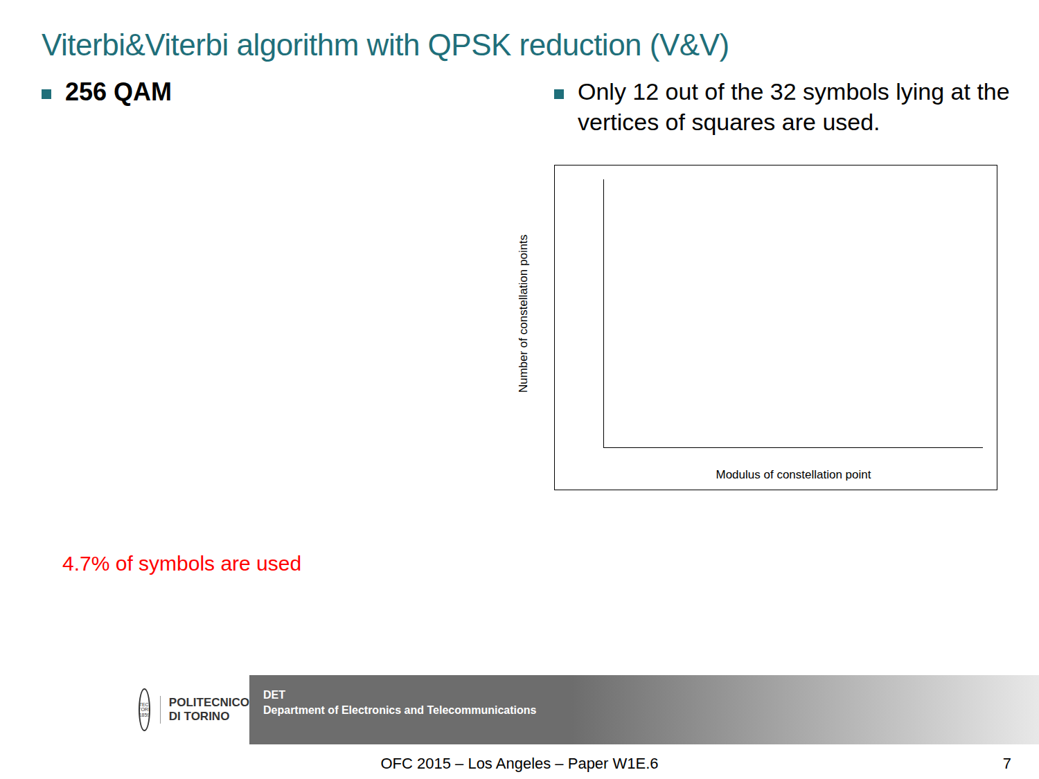Viterbi&Viterbi algorithm with QPSK reduction (V&V)
256 QAM
4.7% of symbols are used
Only 12 out of the 32 symbols lying at the vertices of squares are used.
Number of constellation points Modulus of constellation point
POLITECNICO
DI TORINO
1859
POLITECNICO
DI TORINO
DET
Department of Electronics and Telecommunications
OFC 2015 – Los Angeles – Paper W1E.6
7